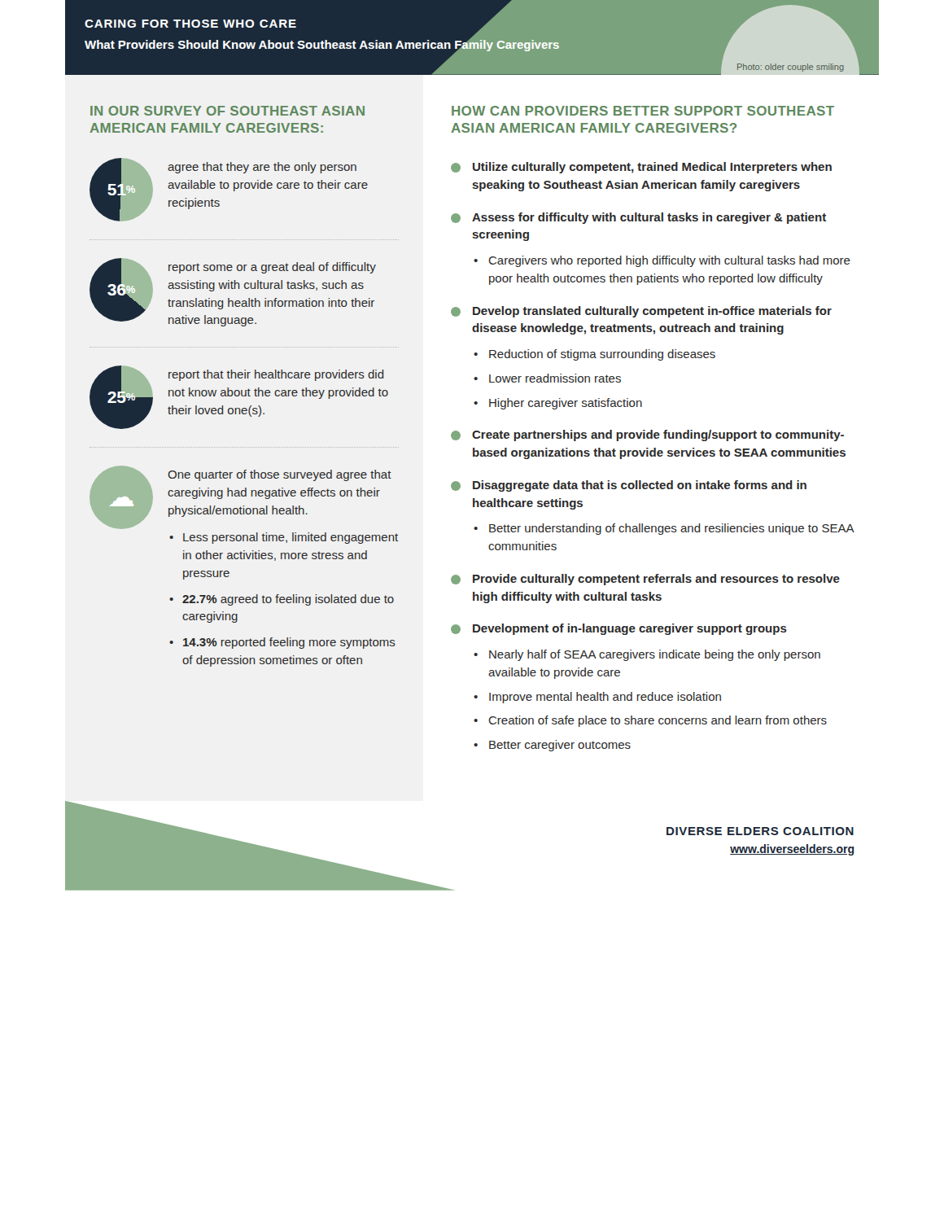Caring For Those Who Care
What Providers Should Know About Southeast Asian American Family Caregivers
Photo: older couple smiling outdoors
In our survey of Southeast Asian American family caregivers:
51%
agree that they are the only person available to provide care to their care recipients
36%
report some or a great deal of difficulty assisting with cultural tasks, such as translating health information into their native language.
25%
report that their healthcare providers did not know about the care they provided to their loved one(s).
☁
One quarter of those surveyed agree that caregiving had negative effects on their physical/emotional health.
Less personal time, limited engagement in other activities, more stress and pressure
22.7% agreed to feeling isolated due to caregiving
14.3% reported feeling more symptoms of depression sometimes or often
How can providers better support Southeast Asian American family caregivers?
Utilize culturally competent, trained Medical Interpreters when speaking to Southeast Asian American family caregivers
Assess for difficulty with cultural tasks in caregiver & patient screening
Caregivers who reported high difficulty with cultural tasks had more poor health outcomes then patients who reported low difficulty
Develop translated culturally competent in-office materials for disease knowledge, treatments, outreach and training
Reduction of stigma surrounding diseases
Lower readmission rates
Higher caregiver satisfaction
Create partnerships and provide funding/support to community-based organizations that provide services to SEAA communities
Disaggregate data that is collected on intake forms and in healthcare settings
Better understanding of challenges and resiliencies unique to SEAA communities
Provide culturally competent referrals and resources to resolve high difficulty with cultural tasks
Development of in-language caregiver support groups
Nearly half of SEAA caregivers indicate being the only person available to provide care
Improve mental health and reduce isolation
Creation of safe place to share concerns and learn from others
Better caregiver outcomes
Diverse Elders Coalition
www.diverseelders.org